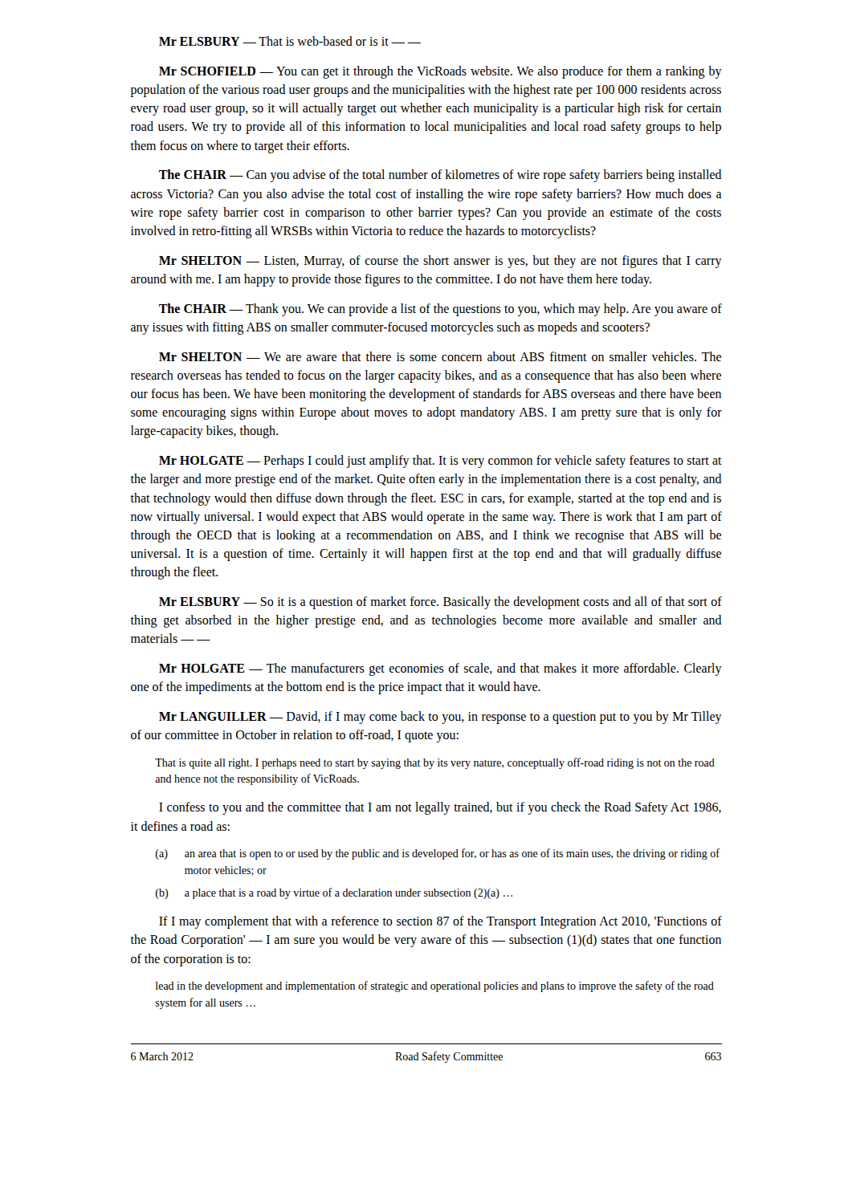Mr ELSBURY — That is web-based or is it — —
Mr SCHOFIELD — You can get it through the VicRoads website. We also produce for them a ranking by population of the various road user groups and the municipalities with the highest rate per 100 000 residents across every road user group, so it will actually target out whether each municipality is a particular high risk for certain road users. We try to provide all of this information to local municipalities and local road safety groups to help them focus on where to target their efforts.
The CHAIR — Can you advise of the total number of kilometres of wire rope safety barriers being installed across Victoria? Can you also advise the total cost of installing the wire rope safety barriers? How much does a wire rope safety barrier cost in comparison to other barrier types? Can you provide an estimate of the costs involved in retro-fitting all WRSBs within Victoria to reduce the hazards to motorcyclists?
Mr SHELTON — Listen, Murray, of course the short answer is yes, but they are not figures that I carry around with me. I am happy to provide those figures to the committee. I do not have them here today.
The CHAIR — Thank you. We can provide a list of the questions to you, which may help. Are you aware of any issues with fitting ABS on smaller commuter-focused motorcycles such as mopeds and scooters?
Mr SHELTON — We are aware that there is some concern about ABS fitment on smaller vehicles. The research overseas has tended to focus on the larger capacity bikes, and as a consequence that has also been where our focus has been. We have been monitoring the development of standards for ABS overseas and there have been some encouraging signs within Europe about moves to adopt mandatory ABS. I am pretty sure that is only for large-capacity bikes, though.
Mr HOLGATE — Perhaps I could just amplify that. It is very common for vehicle safety features to start at the larger and more prestige end of the market. Quite often early in the implementation there is a cost penalty, and that technology would then diffuse down through the fleet. ESC in cars, for example, started at the top end and is now virtually universal. I would expect that ABS would operate in the same way. There is work that I am part of through the OECD that is looking at a recommendation on ABS, and I think we recognise that ABS will be universal. It is a question of time. Certainly it will happen first at the top end and that will gradually diffuse through the fleet.
Mr ELSBURY — So it is a question of market force. Basically the development costs and all of that sort of thing get absorbed in the higher prestige end, and as technologies become more available and smaller and materials — —
Mr HOLGATE — The manufacturers get economies of scale, and that makes it more affordable. Clearly one of the impediments at the bottom end is the price impact that it would have.
Mr LANGUILLER — David, if I may come back to you, in response to a question put to you by Mr Tilley of our committee in October in relation to off-road, I quote you:
That is quite all right. I perhaps need to start by saying that by its very nature, conceptually off-road riding is not on the road and hence not the responsibility of VicRoads.
I confess to you and the committee that I am not legally trained, but if you check the Road Safety Act 1986, it defines a road as:
(a) an area that is open to or used by the public and is developed for, or has as one of its main uses, the driving or riding of motor vehicles; or
(b) a place that is a road by virtue of a declaration under subsection (2)(a) …
If I may complement that with a reference to section 87 of the Transport Integration Act 2010, 'Functions of the Road Corporation' — I am sure you would be very aware of this — subsection (1)(d) states that one function of the corporation is to:
lead in the development and implementation of strategic and operational policies and plans to improve the safety of the road system for all users …
6 March 2012 Road Safety Committee 663